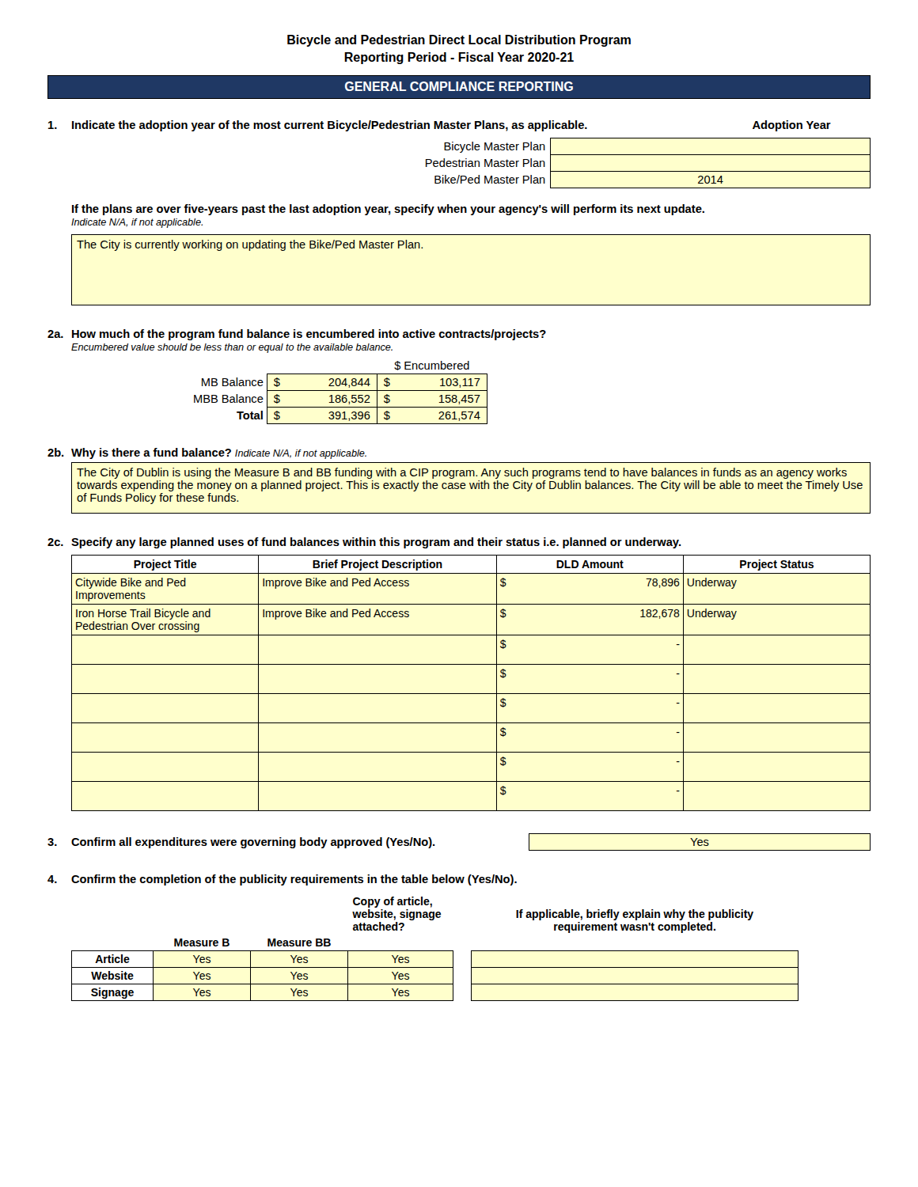Bicycle and Pedestrian Direct Local Distribution Program
Reporting Period - Fiscal Year 2020-21
GENERAL COMPLIANCE REPORTING
1.
Indicate the adoption year of the most current Bicycle/Pedestrian Master Plans, as applicable.
Adoption Year
| Bicycle Master Plan | |
| Pedestrian Master Plan | |
| Bike/Ped Master Plan | 2014 |
If the plans are over five-years past the last adoption year, specify when your agency's will perform its next update.
Indicate N/A, if not applicable.
The City is currently working on updating the Bike/Ped Master Plan.
2a.
How much of the program fund balance is encumbered into active contracts/projects?
Encumbered value should be less than or equal to the available balance.
| | | $ Encumbered |
| MB Balance | $ 204,844 | $ 103,117 |
| MBB Balance | $ 186,552 | $ 158,457 |
| Total | $ 391,396 | $ 261,574 |
2b.
Why is there a fund balance? Indicate N/A, if not applicable.
The City of Dublin is using the Measure B and BB funding with a CIP program. Any such programs tend to have balances in funds as an agency works towards expending the money on a planned project. This is exactly the case with the City of Dublin balances. The City will be able to meet the Timely Use of Funds Policy for these funds.
2c.
Specify any large planned uses of fund balances within this program and their status i.e. planned or underway.
| Project Title | Brief Project Description | DLD Amount | Project Status |
| --- | --- | --- | --- |
| Citywide Bike and Ped Improvements | Improve Bike and Ped Access | $ 78,896 | Underway |
| Iron Horse Trail Bicycle and Pedestrian Over crossing | Improve Bike and Ped Access | $ 182,678 | Underway |
| | | $ - | |
| | | $ - | |
| | | $ - | |
| | | $ - | |
| | | $ - | |
| | | $ - | |
3.
Confirm all expenditures were governing body approved (Yes/No).
Yes
4.
Confirm the completion of the publicity requirements in the table below (Yes/No).
| | | | Copy of article, website, signage attached? | | If applicable, briefly explain why the publicity requirement wasn't completed. |
| --- | --- | --- | --- | --- | --- |
| | Measure B | Measure BB | | | |
| Article | Yes | Yes | Yes | | |
| Website | Yes | Yes | Yes | | |
| Signage | Yes | Yes | Yes | | |